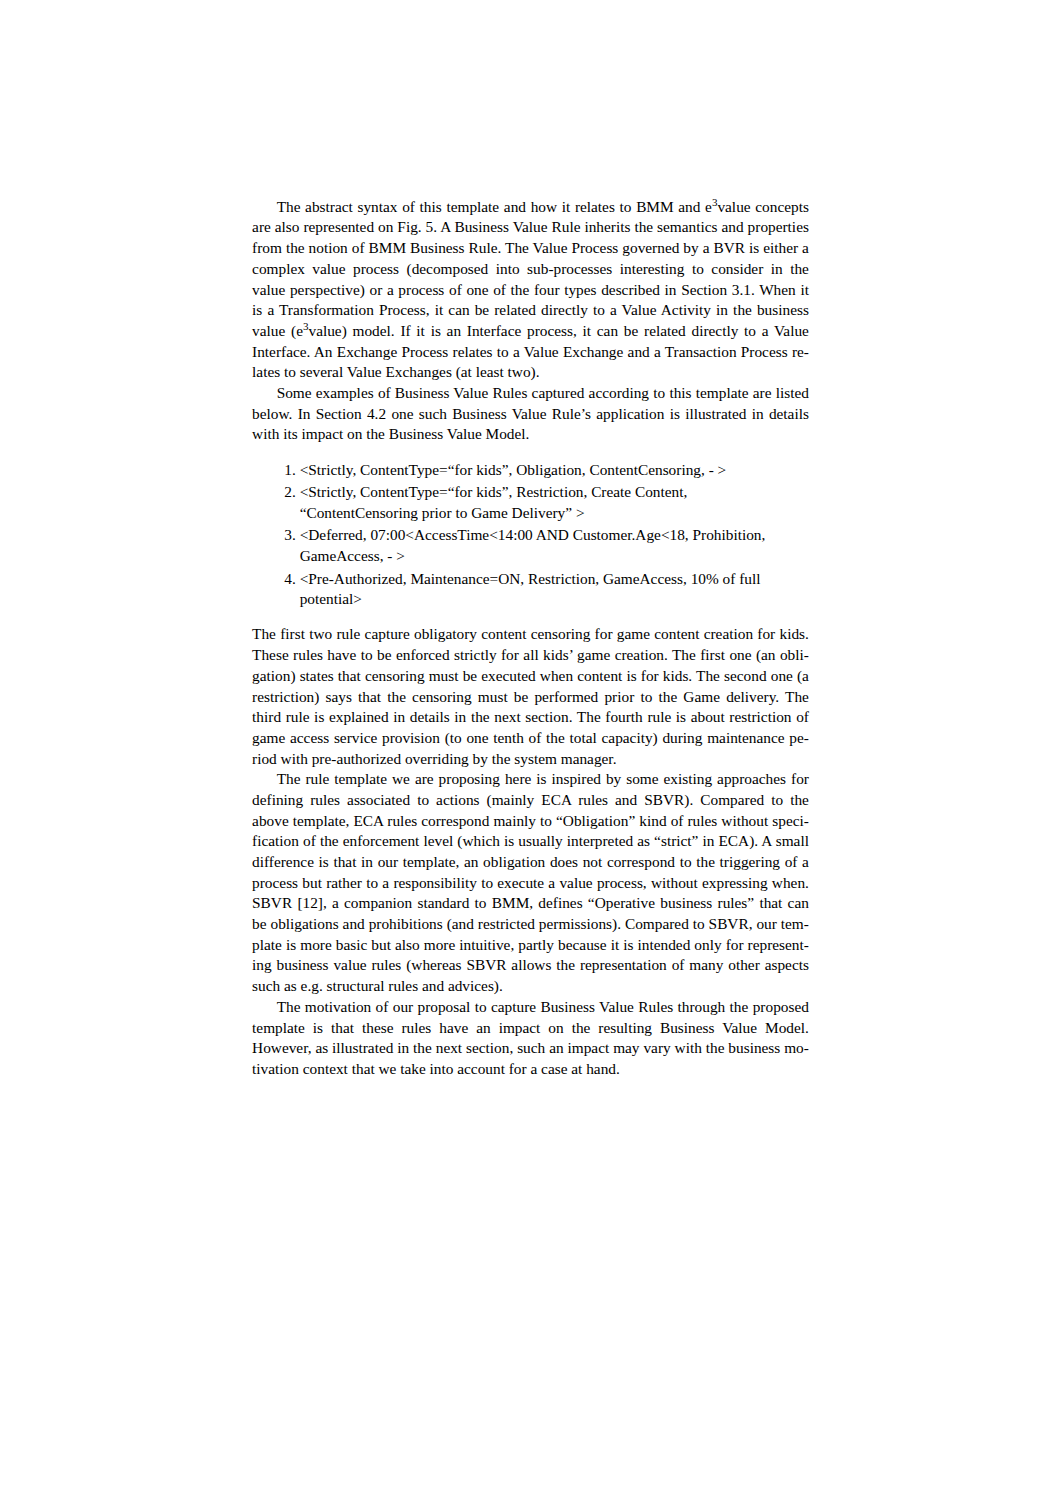The abstract syntax of this template and how it relates to BMM and e3value concepts are also represented on Fig. 5. A Business Value Rule inherits the semantics and properties from the notion of BMM Business Rule. The Value Process governed by a BVR is either a complex value process (decomposed into sub-processes interesting to consider in the value perspective) or a process of one of the four types described in Section 3.1. When it is a Transformation Process, it can be related directly to a Value Activity in the business value (e3value) model. If it is an Interface process, it can be related directly to a Value Interface. An Exchange Process relates to a Value Exchange and a Transaction Process relates to several Value Exchanges (at least two).
Some examples of Business Value Rules captured according to this template are listed below. In Section 4.2 one such Business Value Rule’s application is illustrated in details with its impact on the Business Value Model.
<Strictly, ContentType=“for kids”, Obligation, ContentCensoring, - >
<Strictly, ContentType=“for kids”, Restriction, Create Content, “ContentCensoring prior to Game Delivery” >
<Deferred, 07:00<AccessTime<14:00 AND Customer.Age<18, Prohibition, GameAccess, - >
<Pre-Authorized, Maintenance=ON, Restriction, GameAccess, 10% of full potential>
The first two rule capture obligatory content censoring for game content creation for kids. These rules have to be enforced strictly for all kids’ game creation. The first one (an obligation) states that censoring must be executed when content is for kids. The second one (a restriction) says that the censoring must be performed prior to the Game delivery. The third rule is explained in details in the next section. The fourth rule is about restriction of game access service provision (to one tenth of the total capacity) during maintenance period with pre-authorized overriding by the system manager.
The rule template we are proposing here is inspired by some existing approaches for defining rules associated to actions (mainly ECA rules and SBVR). Compared to the above template, ECA rules correspond mainly to “Obligation” kind of rules without specification of the enforcement level (which is usually interpreted as “strict” in ECA). A small difference is that in our template, an obligation does not correspond to the triggering of a process but rather to a responsibility to execute a value process, without expressing when. SBVR [12], a companion standard to BMM, defines “Operative business rules” that can be obligations and prohibitions (and restricted permissions). Compared to SBVR, our template is more basic but also more intuitive, partly because it is intended only for representing business value rules (whereas SBVR allows the representation of many other aspects such as e.g. structural rules and advices).
The motivation of our proposal to capture Business Value Rules through the proposed template is that these rules have an impact on the resulting Business Value Model. However, as illustrated in the next section, such an impact may vary with the business motivation context that we take into account for a case at hand.